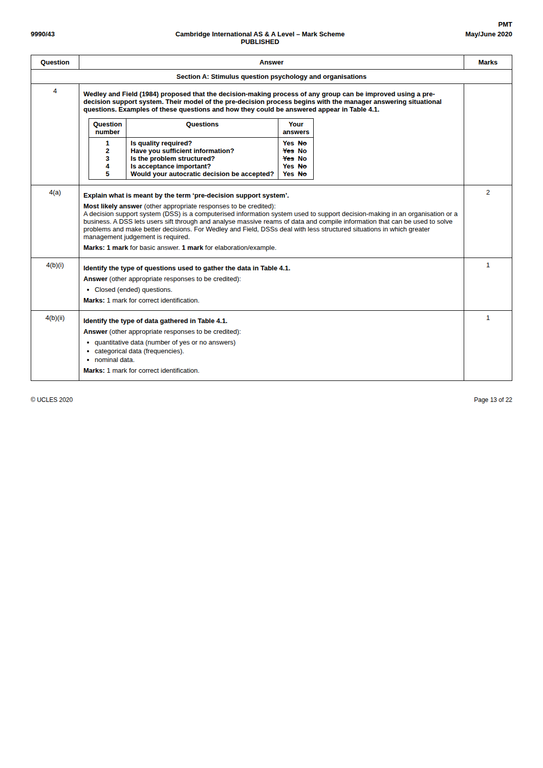PMT
9990/43
Cambridge International AS & A Level – Mark Scheme
PUBLISHED
May/June 2020
| Question | Answer | Marks |
| --- | --- | --- |
| Section A: Stimulus question psychology and organisations |
| 4 | Wedley and Field (1984) proposed that the decision-making process of any group can be improved using a pre-decision support system. Their model of the pre-decision process begins with the manager answering situational questions. Examples of these questions and how they could be answered appear in Table 4.1. / Question number / Questions / Your answers / / --- / --- / --- / / 1 2 3 4 5 / Is quality required? Have you sufficient information? Is the problem structured? Is acceptance important? Would your autocratic decision be accepted? / Yes No Yes No Yes No Yes No Yes No / | |
| 4(a) | Explain what is meant by the term ‘pre-decision support system’. Most likely answer (other appropriate responses to be credited): A decision support system (DSS) is a computerised information system used to support decision-making in an organisation or a business. A DSS lets users sift through and analyse massive reams of data and compile information that can be used to solve problems and make better decisions. For Wedley and Field, DSSs deal with less structured situations in which greater management judgement is required. Marks: 1 mark for basic answer. 1 mark for elaboration/example. | 2 |
| 4(b)(i) | Identify the type of questions used to gather the data in Table 4.1. Answer (other appropriate responses to be credited): Closed (ended) questions. Marks: 1 mark for correct identification. | 1 |
| 4(b)(ii) | Identify the type of data gathered in Table 4.1. Answer (other appropriate responses to be credited): quantitative data (number of yes or no answers) categorical data (frequencies). nominal data. Marks: 1 mark for correct identification. | 1 |
© UCLES 2020
Page 13 of 22